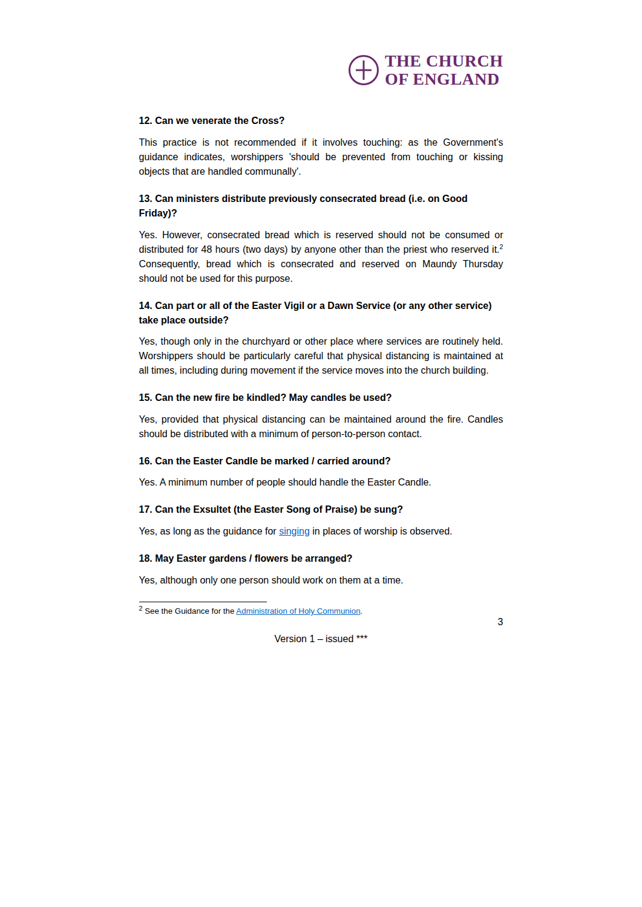THE CHURCH
OF ENGLAND
12. Can we venerate the Cross?
This practice is not recommended if it involves touching: as the Government's guidance indicates, worshippers 'should be prevented from touching or kissing objects that are handled communally'.
13. Can ministers distribute previously consecrated bread (i.e. on Good Friday)?
Yes. However, consecrated bread which is reserved should not be consumed or distributed for 48 hours (two days) by anyone other than the priest who reserved it.2 Consequently, bread which is consecrated and reserved on Maundy Thursday should not be used for this purpose.
14. Can part or all of the Easter Vigil or a Dawn Service (or any other service) take place outside?
Yes, though only in the churchyard or other place where services are routinely held. Worshippers should be particularly careful that physical distancing is maintained at all times, including during movement if the service moves into the church building.
15. Can the new fire be kindled? May candles be used?
Yes, provided that physical distancing can be maintained around the fire. Candles should be distributed with a minimum of person-to-person contact.
16. Can the Easter Candle be marked / carried around?
Yes. A minimum number of people should handle the Easter Candle.
17. Can the Exsultet (the Easter Song of Praise) be sung?
Yes, as long as the guidance for singing in places of worship is observed.
18. May Easter gardens / flowers be arranged?
Yes, although only one person should work on them at a time.
2 See the Guidance for the Administration of Holy Communion.
3
Version 1 – issued ***